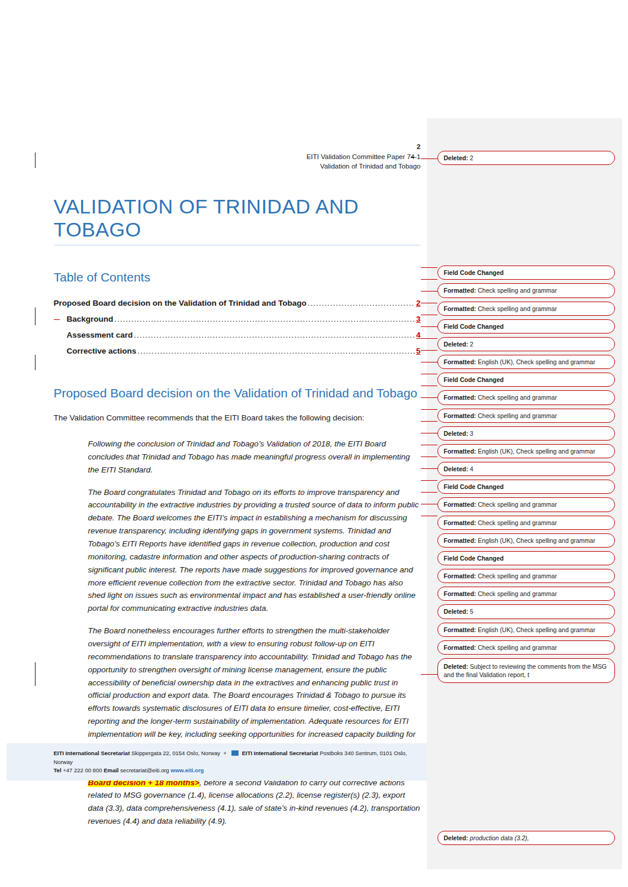2
EITI Validation Committee Paper 74-1
Validation of Trinidad and Tobago
VALIDATION OF TRINIDAD AND TOBAGO
Table of Contents
Proposed Board decision on the Validation of Trinidad and Tobago .............................................. 2
Background ................................................................................................................................. 3
Assessment card ....................................................................................................................... 4
Corrective actions .................................................................................................................... 5
Proposed Board decision on the Validation of Trinidad and Tobago
The Validation Committee recommends that the EITI Board takes the following decision:
Following the conclusion of Trinidad and Tobago’s Validation of 2018, the EITI Board concludes that Trinidad and Tobago has made meaningful progress overall in implementing the EITI Standard.
The Board congratulates Trinidad and Tobago on its efforts to improve transparency and accountability in the extractive industries by providing a trusted source of data to inform public debate. The Board welcomes the EITI’s impact in establishing a mechanism for discussing revenue transparency, including identifying gaps in government systems. Trinidad and Tobago’s EITI Reports have identified gaps in revenue collection, production and cost monitoring, cadastre information and other aspects of production-sharing contracts of significant public interest. The reports have made suggestions for improved governance and more efficient revenue collection from the extractive sector. Trinidad and Tobago has also shed light on issues such as environmental impact and has established a user-friendly online portal for communicating extractive industries data.
The Board nonetheless encourages further efforts to strengthen the multi-stakeholder oversight of EITI implementation, with a view to ensuring robust follow-up on EITI recommendations to translate transparency into accountability. Trinidad and Tobago has the opportunity to strengthen oversight of mining license management, ensure the public accessibility of beneficial ownership data in the extractives and enhancing public trust in official production and export data. The Board encourages Trinidad & Tobago to pursue its efforts towards systematic disclosures of EITI data to ensure timelier, cost-effective, EITI reporting and the longer-term sustainability of implementation. Adequate resources for EITI implementation will be key, including seeking opportunities for increased capacity building for stakeholders especially civil society.
The Board has determined that Trinidad and Tobago will have 18 months, i.e. until <date of Board decision + 18 months>, before a second Validation to carry out corrective actions related to MSG governance (1.4), license allocations (2.2), license register(s) (2.3), export data (3.3), data comprehensiveness (4.1), sale of state’s in-kind revenues (4.2), transportation revenues (4.4) and data reliability (4.9).
EITI International Secretariat Skippergata 22, 0154 Oslo, Norway + EITI International Secretariat Postboks 340 Sentrum, 0101 Oslo, Norway
Tel +47 222 00 800 Email secretariat@eiti.org www.eiti.org
Deleted: 2
Field Code Changed
Formatted: Check spelling and grammar
Formatted: Check spelling and grammar
Field Code Changed
Deleted: 2
Formatted: English (UK), Check spelling and grammar
Field Code Changed
Formatted: Check spelling and grammar
Formatted: Check spelling and grammar
Deleted: 3
Formatted: English (UK), Check spelling and grammar
Deleted: 4
Field Code Changed
Formatted: Check spelling and grammar
Formatted: Check spelling and grammar
Formatted: English (UK), Check spelling and grammar
Field Code Changed
Formatted: Check spelling and grammar
Formatted: Check spelling and grammar
Deleted: 5
Formatted: English (UK), Check spelling and grammar
Formatted: Check spelling and grammar
Deleted: Subject to reviewing the comments from the MSG and the final Validation report, t
Deleted: production data (3.2),